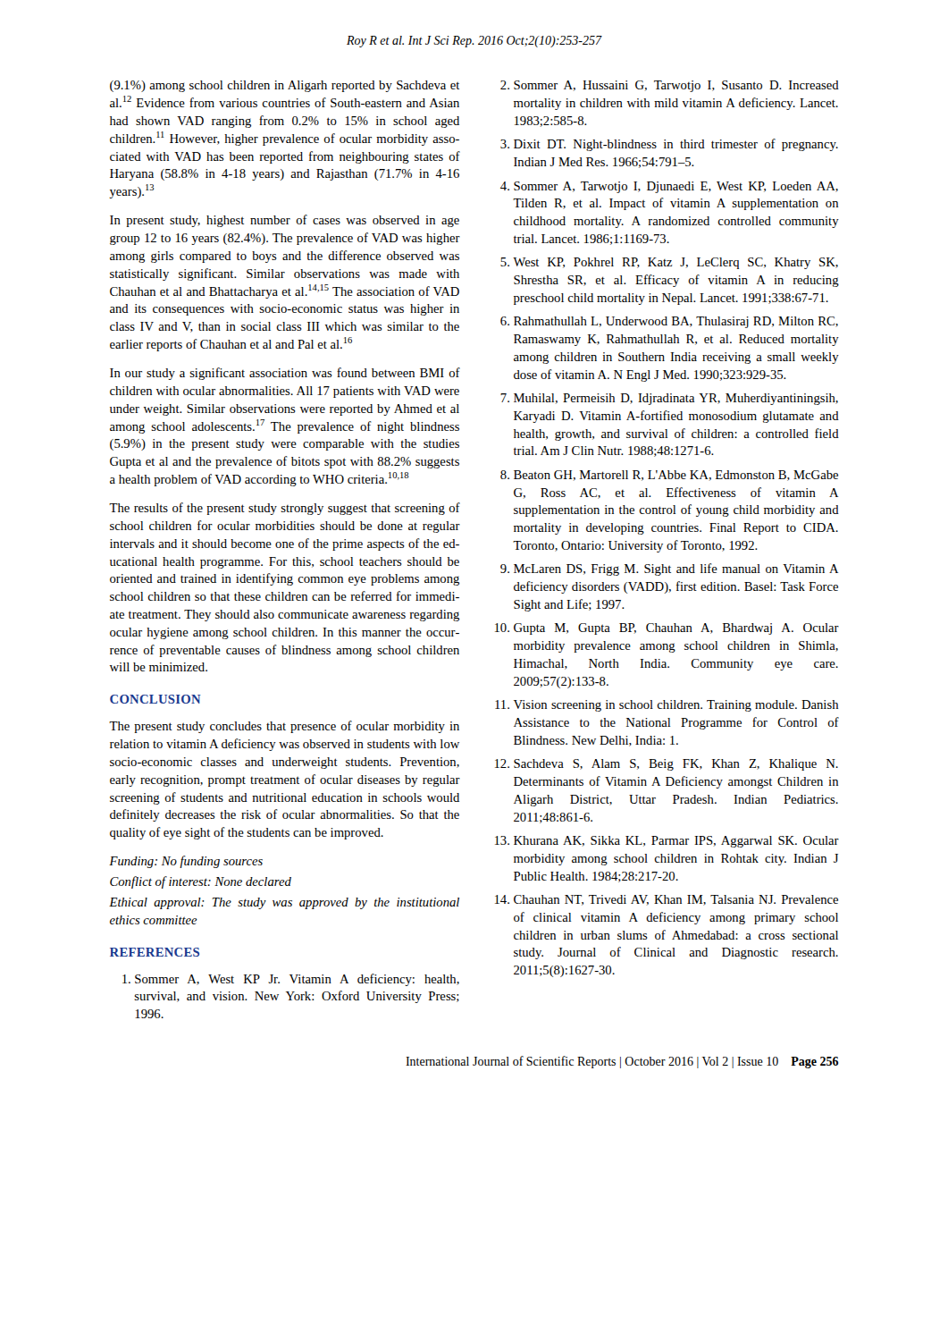Roy R et al. Int J Sci Rep. 2016 Oct;2(10):253-257
(9.1%) among school children in Aligarh reported by Sachdeva et al.12 Evidence from various countries of South-eastern and Asian had shown VAD ranging from 0.2% to 15% in school aged children.11 However, higher prevalence of ocular morbidity associated with VAD has been reported from neighbouring states of Haryana (58.8% in 4-18 years) and Rajasthan (71.7% in 4-16 years).13
In present study, highest number of cases was observed in age group 12 to 16 years (82.4%). The prevalence of VAD was higher among girls compared to boys and the difference observed was statistically significant. Similar observations was made with Chauhan et al and Bhattacharya et al.14,15 The association of VAD and its consequences with socio-economic status was higher in class IV and V, than in social class III which was similar to the earlier reports of Chauhan et al and Pal et al.16
In our study a significant association was found between BMI of children with ocular abnormalities. All 17 patients with VAD were under weight. Similar observations were reported by Ahmed et al among school adolescents.17 The prevalence of night blindness (5.9%) in the present study were comparable with the studies Gupta et al and the prevalence of bitots spot with 88.2% suggests a health problem of VAD according to WHO criteria.10,18
The results of the present study strongly suggest that screening of school children for ocular morbidities should be done at regular intervals and it should become one of the prime aspects of the educational health programme. For this, school teachers should be oriented and trained in identifying common eye problems among school children so that these children can be referred for immediate treatment. They should also communicate awareness regarding ocular hygiene among school children. In this manner the occurrence of preventable causes of blindness among school children will be minimized.
Conclusion
The present study concludes that presence of ocular morbidity in relation to vitamin A deficiency was observed in students with low socio-economic classes and underweight students. Prevention, early recognition, prompt treatment of ocular diseases by regular screening of students and nutritional education in schools would definitely decreases the risk of ocular abnormalities. So that the quality of eye sight of the students can be improved.
Funding: No funding sources
Conflict of interest: None declared
Ethical approval: The study was approved by the institutional ethics committee
References
Sommer A, West KP Jr. Vitamin A deficiency: health, survival, and vision. New York: Oxford University Press; 1996.
Sommer A, Hussaini G, Tarwotjo I, Susanto D. Increased mortality in children with mild vitamin A deficiency. Lancet. 1983;2:585-8.
Dixit DT. Night-blindness in third trimester of pregnancy. Indian J Med Res. 1966;54:791–5.
Sommer A, Tarwotjo I, Djunaedi E, West KP, Loeden AA, Tilden R, et al. Impact of vitamin A supplementation on childhood mortality. A randomized controlled community trial. Lancet. 1986;1:1169-73.
West KP, Pokhrel RP, Katz J, LeClerq SC, Khatry SK, Shrestha SR, et al. Efficacy of vitamin A in reducing preschool child mortality in Nepal. Lancet. 1991;338:67-71.
Rahmathullah L, Underwood BA, Thulasiraj RD, Milton RC, Ramaswamy K, Rahmathullah R, et al. Reduced mortality among children in Southern India receiving a small weekly dose of vitamin A. N Engl J Med. 1990;323:929-35.
Muhilal, Permeisih D, Idjradinata YR, Muherdiyantiningsih, Karyadi D. Vitamin A-fortified monosodium glutamate and health, growth, and survival of children: a controlled field trial. Am J Clin Nutr. 1988;48:1271-6.
Beaton GH, Martorell R, L'Abbe KA, Edmonston B, McGabe G, Ross AC, et al. Effectiveness of vitamin A supplementation in the control of young child morbidity and mortality in developing countries. Final Report to CIDA. Toronto, Ontario: University of Toronto, 1992.
McLaren DS, Frigg M. Sight and life manual on Vitamin A deficiency disorders (VADD), first edition. Basel: Task Force Sight and Life; 1997.
Gupta M, Gupta BP, Chauhan A, Bhardwaj A. Ocular morbidity prevalence among school children in Shimla, Himachal, North India. Community eye care. 2009;57(2):133-8.
Vision screening in school children. Training module. Danish Assistance to the National Programme for Control of Blindness. New Delhi, India: 1.
Sachdeva S, Alam S, Beig FK, Khan Z, Khalique N. Determinants of Vitamin A Deficiency amongst Children in Aligarh District, Uttar Pradesh. Indian Pediatrics. 2011;48:861-6.
Khurana AK, Sikka KL, Parmar IPS, Aggarwal SK. Ocular morbidity among school children in Rohtak city. Indian J Public Health. 1984;28:217-20.
Chauhan NT, Trivedi AV, Khan IM, Talsania NJ. Prevalence of clinical vitamin A deficiency among primary school children in urban slums of Ahmedabad: a cross sectional study. Journal of Clinical and Diagnostic research. 2011;5(8):1627-30.
International Journal of Scientific Reports | October 2016 | Vol 2 | Issue 10 Page 256